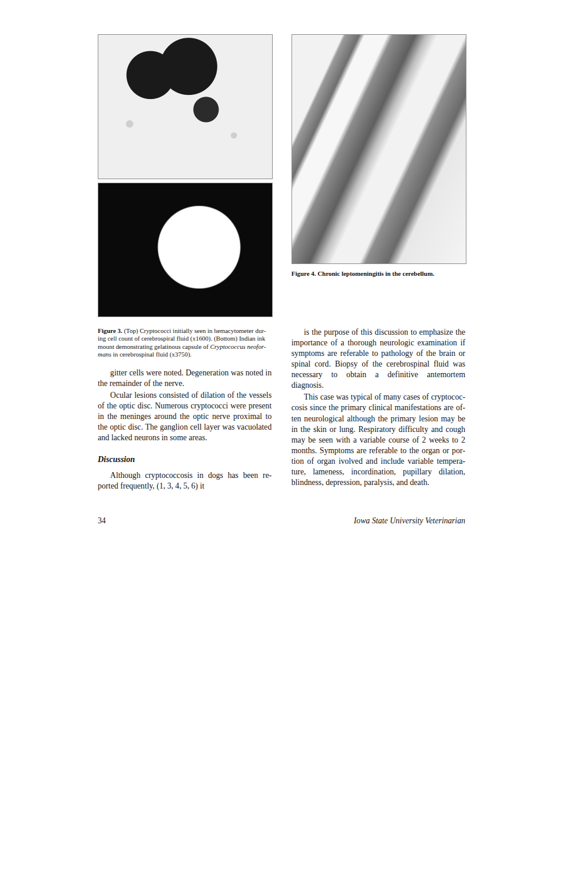Figure 4. Chronic leptomeningitis in the cerebellum.
Figure 3. (Top) Cryptococci initially seen in hemacytometer during cell count of cerebrospiral fluid (x1600). (Bottom) Indian ink mount demonstrating gelatinous capsule of Cryptococcus neoformans in cerebrospinal fluid (x3750).
gitter cells were noted. Degeneration was noted in the remainder of the nerve.
Ocular lesions consisted of dilation of the vessels of the optic disc. Numerous cryptococci were present in the meninges around the optic nerve proximal to the optic disc. The ganglion cell layer was vacuolated and lacked neurons in some areas.
Discussion
Although cryptococcosis in dogs has been reported frequently, (1, 3, 4, 5, 6) it
is the purpose of this discussion to emphasize the importance of a thorough neurologic examination if symptoms are referable to pathology of the brain or spinal cord. Biopsy of the cerebrospinal fluid was necessary to obtain a definitive antemortem diagnosis.
This case was typical of many cases of cryptococcosis since the primary clinical manifestations are often neurological although the primary lesion may be in the skin or lung. Respiratory difficulty and cough may be seen with a variable course of 2 weeks to 2 months. Symptoms are referable to the organ or portion of organ ivolved and include variable temperature, lameness, incordination, pupillary dilation, blindness, depression, paralysis, and death.
34
Iowa State University Veterinarian